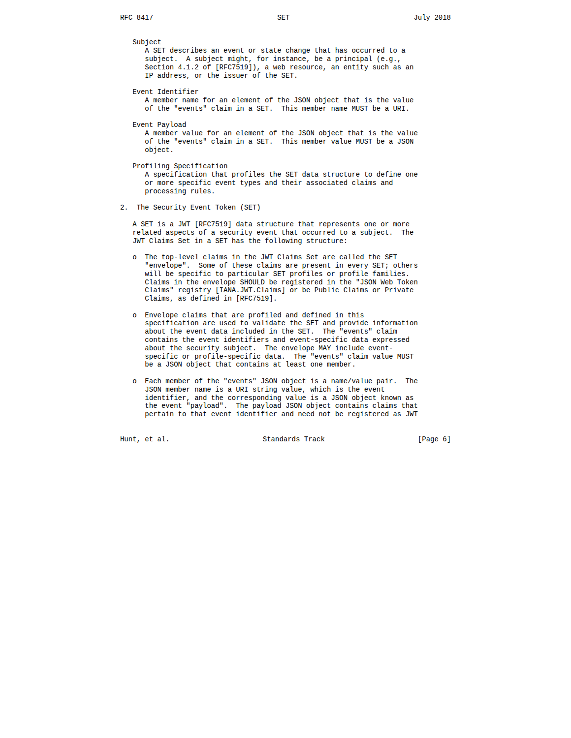RFC 8417 SET July 2018
   Subject
      A SET describes an event or state change that has occurred to a
      subject.  A subject might, for instance, be a principal (e.g.,
      Section 4.1.2 of [RFC7519]), a web resource, an entity such as an
      IP address, or the issuer of the SET.

   Event Identifier
      A member name for an element of the JSON object that is the value
      of the "events" claim in a SET.  This member name MUST be a URI.

   Event Payload
      A member value for an element of the JSON object that is the value
      of the "events" claim in a SET.  This member value MUST be a JSON
      object.

   Profiling Specification
      A specification that profiles the SET data structure to define one
      or more specific event types and their associated claims and
      processing rules.

2.  The Security Event Token (SET)

   A SET is a JWT [RFC7519] data structure that represents one or more
   related aspects of a security event that occurred to a subject.  The
   JWT Claims Set in a SET has the following structure:

   o  The top-level claims in the JWT Claims Set are called the SET
      "envelope".  Some of these claims are present in every SET; others
      will be specific to particular SET profiles or profile families.
      Claims in the envelope SHOULD be registered in the "JSON Web Token
      Claims" registry [IANA.JWT.Claims] or be Public Claims or Private
      Claims, as defined in [RFC7519].

   o  Envelope claims that are profiled and defined in this
      specification are used to validate the SET and provide information
      about the event data included in the SET.  The "events" claim
      contains the event identifiers and event-specific data expressed
      about the security subject.  The envelope MAY include event-
      specific or profile-specific data.  The "events" claim value MUST
      be a JSON object that contains at least one member.

   o  Each member of the "events" JSON object is a name/value pair.  The
      JSON member name is a URI string value, which is the event
      identifier, and the corresponding value is a JSON object known as
      the event "payload".  The payload JSON object contains claims that
      pertain to that event identifier and need not be registered as JWT
Hunt, et al. Standards Track [Page 6]